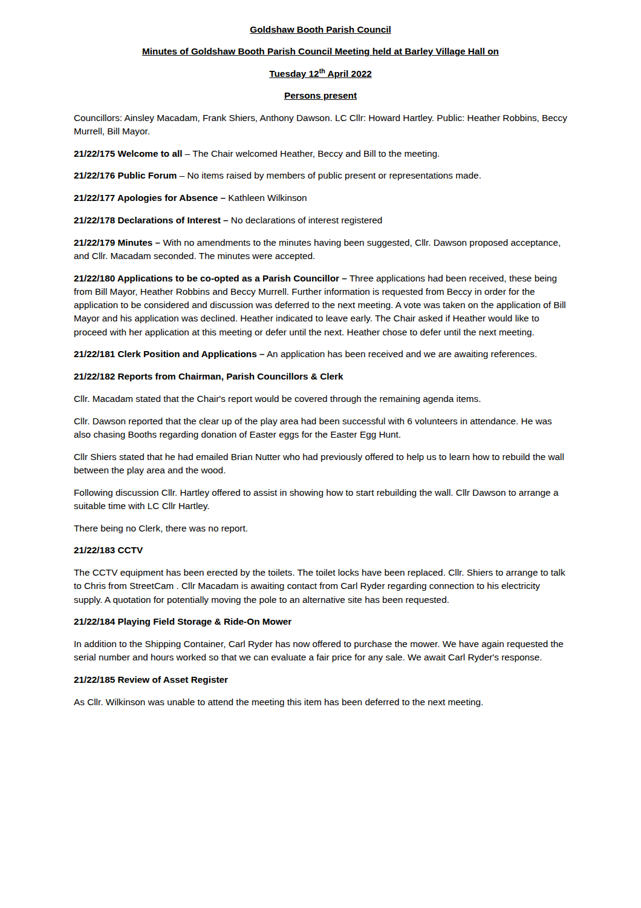Goldshaw Booth Parish Council
Minutes of Goldshaw Booth Parish Council Meeting held at Barley Village Hall on
Tuesday 12th April 2022
Persons present
Councillors: Ainsley Macadam, Frank Shiers, Anthony Dawson. LC Cllr: Howard Hartley. Public: Heather Robbins, Beccy Murrell, Bill Mayor.
21/22/175 Welcome to all – The Chair welcomed Heather, Beccy and Bill to the meeting.
21/22/176 Public Forum – No items raised by members of public present or representations made.
21/22/177 Apologies for Absence – Kathleen Wilkinson
21/22/178 Declarations of Interest – No declarations of interest registered
21/22/179 Minutes – With no amendments to the minutes having been suggested, Cllr. Dawson proposed acceptance, and Cllr. Macadam seconded. The minutes were accepted.
21/22/180 Applications to be co-opted as a Parish Councillor – Three applications had been received, these being from Bill Mayor, Heather Robbins and Beccy Murrell. Further information is requested from Beccy in order for the application to be considered and discussion was deferred to the next meeting. A vote was taken on the application of Bill Mayor and his application was declined. Heather indicated to leave early. The Chair asked if Heather would like to proceed with her application at this meeting or defer until the next. Heather chose to defer until the next meeting.
21/22/181 Clerk Position and Applications – An application has been received and we are awaiting references.
21/22/182 Reports from Chairman, Parish Councillors & Clerk
Cllr. Macadam stated that the Chair's report would be covered through the remaining agenda items.
Cllr. Dawson reported that the clear up of the play area had been successful with 6 volunteers in attendance. He was also chasing Booths regarding donation of Easter eggs for the Easter Egg Hunt.
Cllr Shiers stated that he had emailed Brian Nutter who had previously offered to help us to learn how to rebuild the wall between the play area and the wood.
Following discussion Cllr. Hartley offered to assist in showing how to start rebuilding the wall. Cllr Dawson to arrange a suitable time with LC Cllr Hartley.
There being no Clerk, there was no report.
21/22/183 CCTV
The CCTV equipment has been erected by the toilets. The toilet locks have been replaced. Cllr. Shiers to arrange to talk to Chris from StreetCam . Cllr Macadam is awaiting contact from Carl Ryder regarding connection to his electricity supply. A quotation for potentially moving the pole to an alternative site has been requested.
21/22/184 Playing Field Storage & Ride-On Mower
In addition to the Shipping Container, Carl Ryder has now offered to purchase the mower. We have again requested the serial number and hours worked so that we can evaluate a fair price for any sale. We await Carl Ryder's response.
21/22/185 Review of Asset Register
As Cllr. Wilkinson was unable to attend the meeting this item has been deferred to the next meeting.